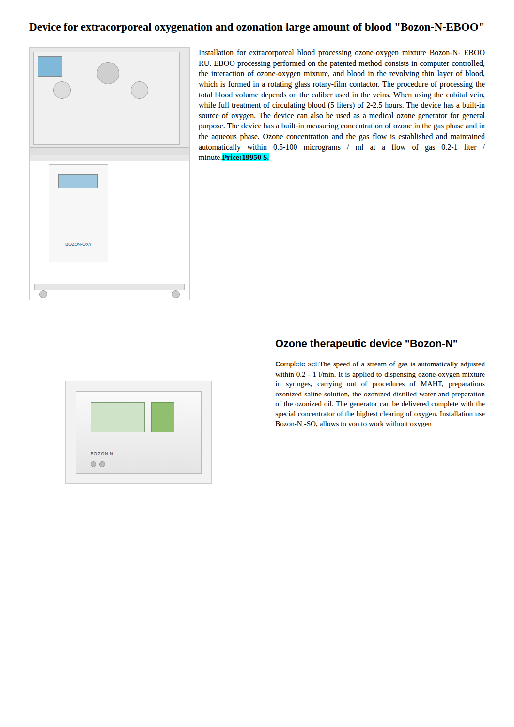Device for extracorporeal oxygenation and ozonation large amount of blood "Bozon-N-EBOO"
BOZON-OXY
Installation for extracorporeal blood processing ozone-oxygen mixture Bozon-N- EBOO RU. EBOO processing performed on the patented method consists in computer controlled, the interaction of ozone-oxygen mixture, and blood in the revolving thin layer of blood, which is formed in a rotating glass rotary-film contactor. The procedure of processing the total blood volume depends on the caliber used in the veins. When using the cubital vein, while full treatment of circulating blood (5 liters) of 2-2.5 hours. The device has a built-in source of oxygen. The device can also be used as a medical ozone generator for general purpose. The device has a built-in measuring concentration of ozone in the gas phase and in the aqueous phase. Ozone concentration and the gas flow is established and maintained automatically within 0.5-100 micrograms / ml at a flow of gas 0.2-1 liter / minute.Price:19950 $.
Ozone therapeutic device "Bozon-N"
Complete set: The speed of a stream of gas is automatically adjusted within 0.2 - 1 l/min. It is applied to dispensing ozone-oxygen mixture in syringes, carrying out of procedures of MAHT, preparations ozonized saline solution, the ozonized distilled water and preparation of the ozonized oil. The generator can be delivered complete with the special concentrator of the highest clearing of oxygen. Installation use Bozon-N -SO, allows to you to work without oxygen
BOZON N